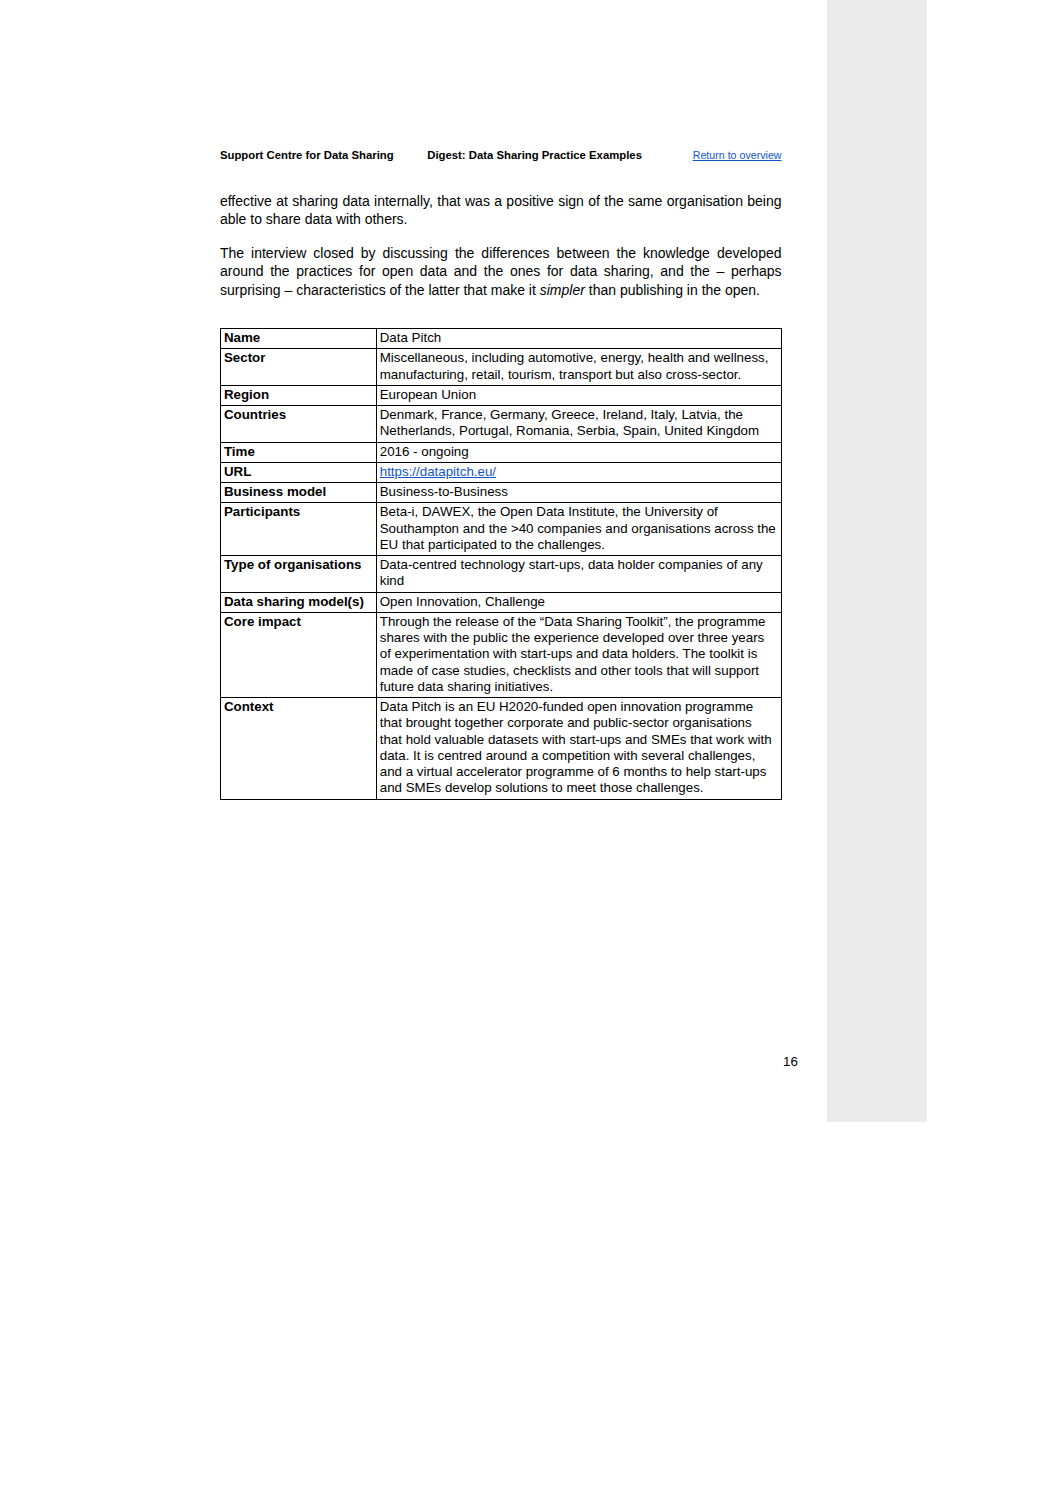Support Centre for Data Sharing Digest: Data Sharing Practice Examples Return to overview
effective at sharing data internally, that was a positive sign of the same organisation being able to share data with others.
The interview closed by discussing the differences between the knowledge developed around the practices for open data and the ones for data sharing, and the – perhaps surprising – characteristics of the latter that make it simpler than publishing in the open.
| Name | Data Pitch |
| Sector | Miscellaneous, including automotive, energy, health and wellness, manufacturing, retail, tourism, transport but also cross-sector. |
| Region | European Union |
| Countries | Denmark, France, Germany, Greece, Ireland, Italy, Latvia, the Netherlands, Portugal, Romania, Serbia, Spain, United Kingdom |
| Time | 2016 - ongoing |
| URL | https://datapitch.eu/ |
| Business model | Business-to-Business |
| Participants | Beta-i, DAWEX, the Open Data Institute, the University of Southampton and the >40 companies and organisations across the EU that participated to the challenges. |
| Type of organisations | Data-centred technology start-ups, data holder companies of any kind |
| Data sharing model(s) | Open Innovation, Challenge |
| Core impact | Through the release of the “Data Sharing Toolkit”, the programme shares with the public the experience developed over three years of experimentation with start-ups and data holders. The toolkit is made of case studies, checklists and other tools that will support future data sharing initiatives. |
| Context | Data Pitch is an EU H2020-funded open innovation programme that brought together corporate and public-sector organisations that hold valuable datasets with start-ups and SMEs that work with data. It is centred around a competition with several challenges, and a virtual accelerator programme of 6 months to help start-ups and SMEs develop solutions to meet those challenges. |
16